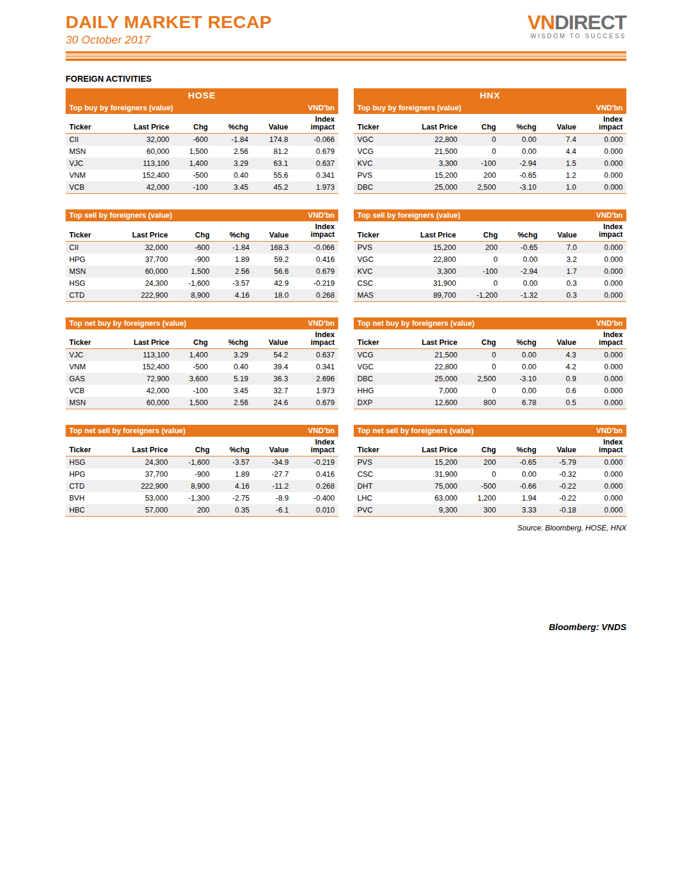DAILY MARKET RECAP
30 October 2017
VN DIRECT
WISDOM TO SUCCESS
FOREIGN ACTIVITIES
HOSE
Top buy by foreigners (value) VND'bn
| Ticker | Last Price | Chg | %chg | Value | Index impact |
| --- | --- | --- | --- | --- | --- |
| CII | 32,000 | -600 | -1.84 | 174.8 | -0.066 |
| MSN | 60,000 | 1,500 | 2.56 | 81.2 | 0.679 |
| VJC | 113,100 | 1,400 | 3.29 | 63.1 | 0.637 |
| VNM | 152,400 | -500 | 0.40 | 55.6 | 0.341 |
| VCB | 42,000 | -100 | 3.45 | 45.2 | 1.973 |
Top sell by foreigners (value) VND'bn
| Ticker | Last Price | Chg | %chg | Value | Index impact |
| --- | --- | --- | --- | --- | --- |
| CII | 32,000 | -600 | -1.84 | 168.3 | -0.066 |
| HPG | 37,700 | -900 | 1.89 | 59.2 | 0.416 |
| MSN | 60,000 | 1,500 | 2.56 | 56.6 | 0.679 |
| HSG | 24,300 | -1,600 | -3.57 | 42.9 | -0.219 |
| CTD | 222,900 | 8,900 | 4.16 | 18.0 | 0.268 |
Top net buy by foreigners (value) VND'bn
| Ticker | Last Price | Chg | %chg | Value | Index impact |
| --- | --- | --- | --- | --- | --- |
| VJC | 113,100 | 1,400 | 3.29 | 54.2 | 0.637 |
| VNM | 152,400 | -500 | 0.40 | 39.4 | 0.341 |
| GAS | 72,900 | 3,600 | 5.19 | 36.3 | 2.696 |
| VCB | 42,000 | -100 | 3.45 | 32.7 | 1.973 |
| MSN | 60,000 | 1,500 | 2.56 | 24.6 | 0.679 |
Top net sell by foreigners (value) VND'bn
| Ticker | Last Price | Chg | %chg | Value | Index impact |
| --- | --- | --- | --- | --- | --- |
| HSG | 24,300 | -1,600 | -3.57 | -34.9 | -0.219 |
| HPG | 37,700 | -900 | 1.89 | -27.7 | 0.416 |
| CTD | 222,900 | 8,900 | 4.16 | -11.2 | 0.268 |
| BVH | 53,000 | -1,300 | -2.75 | -8.9 | -0.400 |
| HBC | 57,000 | 200 | 0.35 | -6.1 | 0.010 |
HNX
Top buy by foreigners (value) VND'bn
| Ticker | Last Price | Chg | %chg | Value | Index impact |
| --- | --- | --- | --- | --- | --- |
| VGC | 22,800 | 0 | 0.00 | 7.4 | 0.000 |
| VCG | 21,500 | 0 | 0.00 | 4.4 | 0.000 |
| KVC | 3,300 | -100 | -2.94 | 1.5 | 0.000 |
| PVS | 15,200 | 200 | -0.65 | 1.2 | 0.000 |
| DBC | 25,000 | 2,500 | -3.10 | 1.0 | 0.000 |
Top sell by foreigners (value) VND'bn
| Ticker | Last Price | Chg | %chg | Value | Index impact |
| --- | --- | --- | --- | --- | --- |
| PVS | 15,200 | 200 | -0.65 | 7.0 | 0.000 |
| VGC | 22,800 | 0 | 0.00 | 3.2 | 0.000 |
| KVC | 3,300 | -100 | -2.94 | 1.7 | 0.000 |
| CSC | 31,900 | 0 | 0.00 | 0.3 | 0.000 |
| MAS | 89,700 | -1,200 | -1.32 | 0.3 | 0.000 |
Top net buy by foreigners (value) VND'bn
| Ticker | Last Price | Chg | %chg | Value | Index impact |
| --- | --- | --- | --- | --- | --- |
| VCG | 21,500 | 0 | 0.00 | 4.3 | 0.000 |
| VGC | 22,800 | 0 | 0.00 | 4.2 | 0.000 |
| DBC | 25,000 | 2,500 | -3.10 | 0.9 | 0.000 |
| HHG | 7,000 | 0 | 0.00 | 0.6 | 0.000 |
| DXP | 12,600 | 800 | 6.78 | 0.5 | 0.000 |
Top net sell by foreigners (value) VND'bn
| Ticker | Last Price | Chg | %chg | Value | Index impact |
| --- | --- | --- | --- | --- | --- |
| PVS | 15,200 | 200 | -0.65 | -5.79 | 0.000 |
| CSC | 31,900 | 0 | 0.00 | -0.32 | 0.000 |
| DHT | 75,000 | -500 | -0.66 | -0.22 | 0.000 |
| LHC | 63,000 | 1,200 | 1.94 | -0.22 | 0.000 |
| PVC | 9,300 | 300 | 3.33 | -0.18 | 0.000 |
Source: Bloomberg, HOSE, HNX
Bloomberg: VNDS